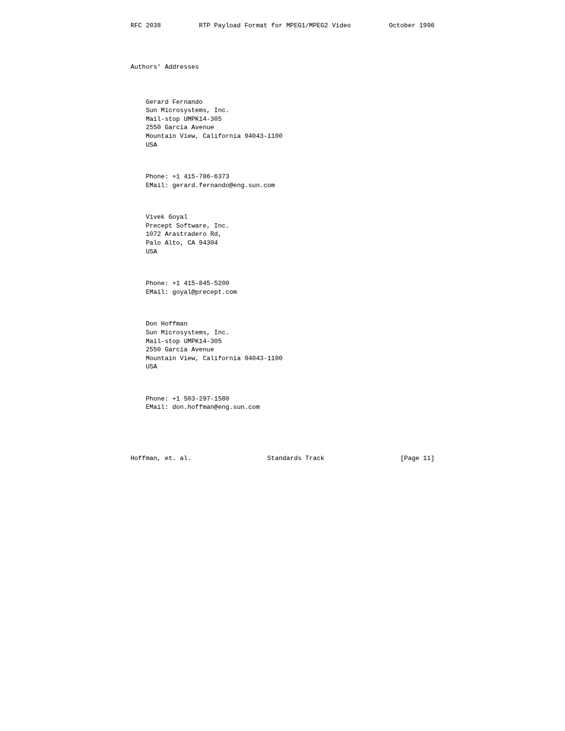RFC 2038 RTP Payload Format for MPEG1/MPEG2 Video October 1996
Authors' Addresses
Gerard Fernando Sun Microsystems, Inc. Mail-stop UMPK14-305 2550 Garcia Avenue Mountain View, California 94043-1100 USA
Phone: +1 415-786-6373 EMail: gerard.fernando@eng.sun.com
Vivek Goyal Precept Software, Inc. 1072 Arastradero Rd, Palo Alto, CA 94304 USA
Phone: +1 415-845-5200 EMail: goyal@precept.com
Don Hoffman Sun Microsystems, Inc. Mail-stop UMPK14-305 2550 Garcia Avenue Mountain View, California 94043-1100 USA
Phone: +1 503-297-1580 EMail: don.hoffman@eng.sun.com
Hoffman, et. al. Standards Track [Page 11]